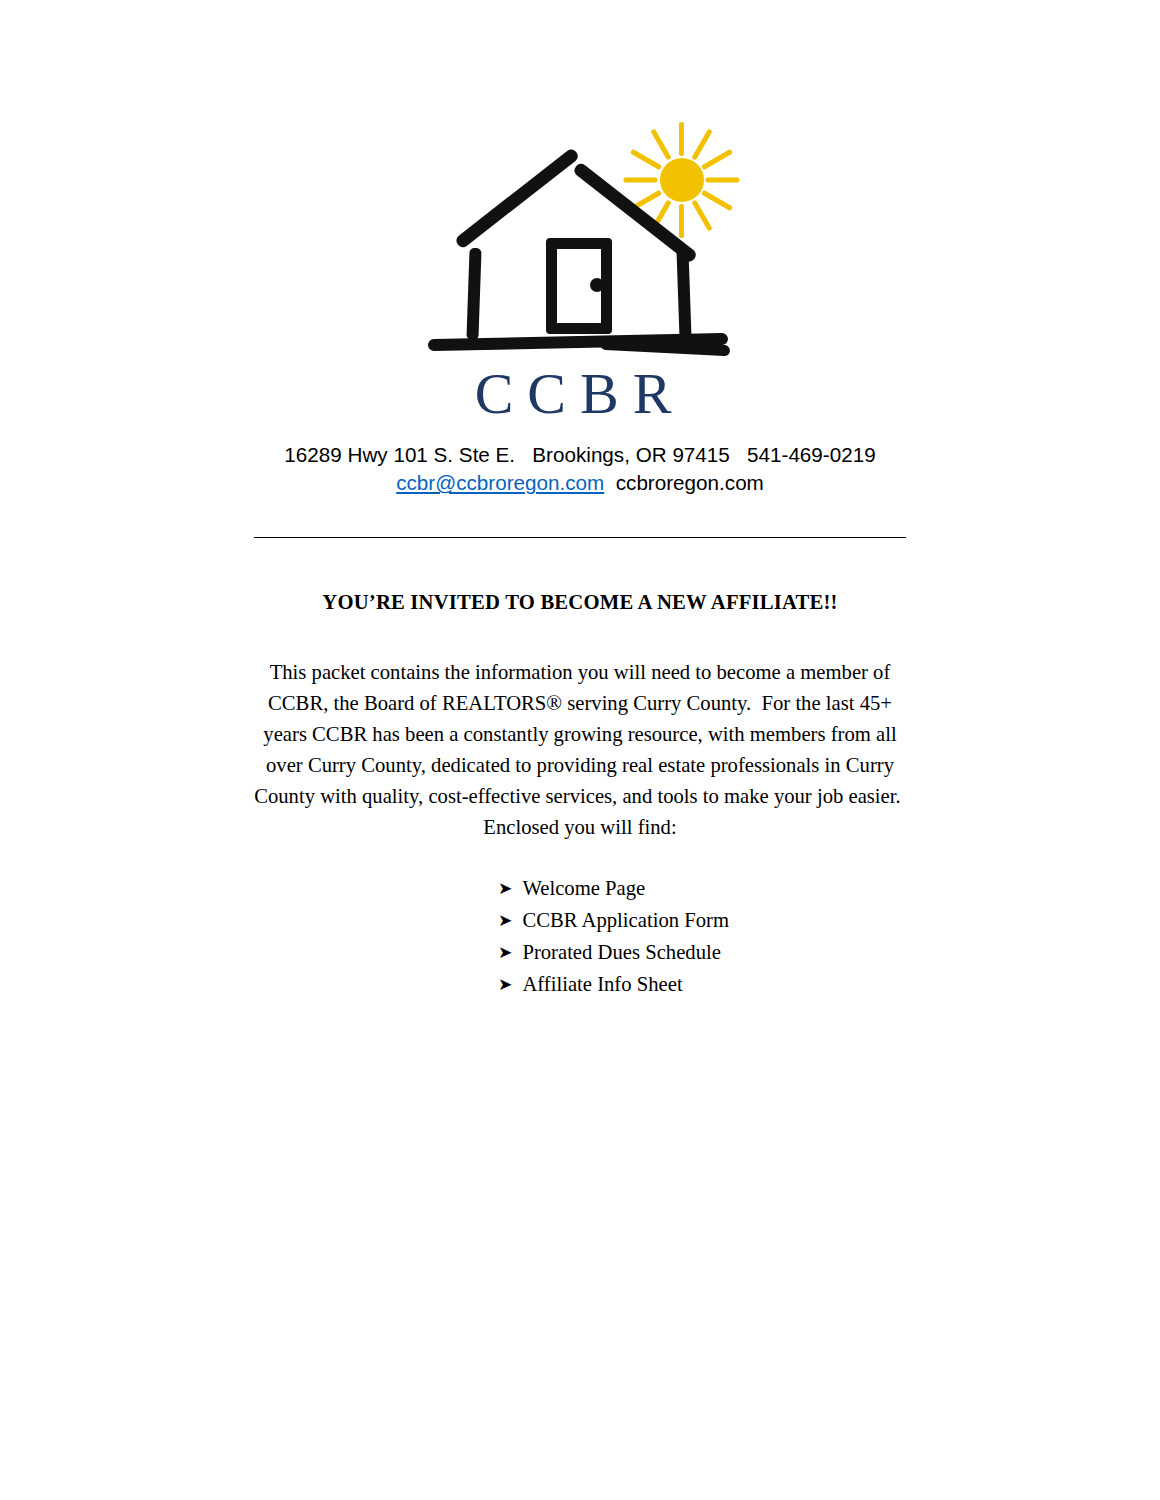CCBR
16289 Hwy 101 S. Ste E. Brookings, OR 97415 541-469-0219
ccbr@ccbroregon.com ccbroregon.com
YOU’RE INVITED TO BECOME A NEW AFFILIATE!!
This packet contains the information you will need to become a member of CCBR, the Board of REALTORS® serving Curry County. For the last 45+ years CCBR has been a constantly growing resource, with members from all over Curry County, dedicated to providing real estate professionals in Curry County with quality, cost-effective services, and tools to make your job easier. Enclosed you will find:
Welcome Page
CCBR Application Form
Prorated Dues Schedule
Affiliate Info Sheet